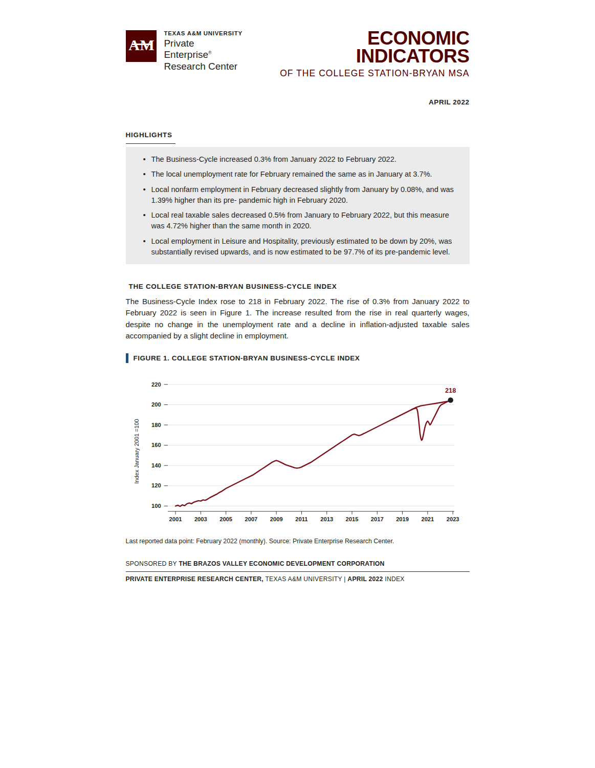A M
Texas A&M University
Private Enterprise®
Research Center
Economic Indicators
of the College Station-Bryan MSA
APRIL 2022
Highlights
The Business-Cycle increased 0.3% from January 2022 to February 2022.
The local unemployment rate for February remained the same as in January at 3.7%.
Local nonfarm employment in February decreased slightly from January by 0.08%, and was 1.39% higher than its pre- pandemic high in February 2020.
Local real taxable sales decreased 0.5% from January to February 2022, but this measure was 4.72% higher than the same month in 2020.
Local employment in Leisure and Hospitality, previously estimated to be down by 20%, was substantially revised upwards, and is now estimated to be 97.7% of its pre-pandemic level.
The College Station-Bryan Business-Cycle Index
The Business-Cycle Index rose to 218 in February 2022. The rise of 0.3% from January 2022 to February 2022 is seen in Figure 1. The increase resulted from the rise in real quarterly wages, despite no change in the unemployment rate and a decline in inflation-adjusted taxable sales accompanied by a slight decline in employment.
Figure 1. College Station-Bryan Business-Cycle Index
Index January 2001 =100 220 200 180 160 140 120 100 2001 2003 2005 2007 2009 2011 2013 2015 2017 2019 2021 2023 218
Last reported data point: February 2022 (monthly). Source: Private Enterprise Research Center.
SPONSORED BY THE BRAZOS VALLEY ECONOMIC DEVELOPMENT CORPORATION
PRIVATE ENTERPRISE RESEARCH CENTER, TEXAS A&M UNIVERSITY | APRIL 2022 INDEX